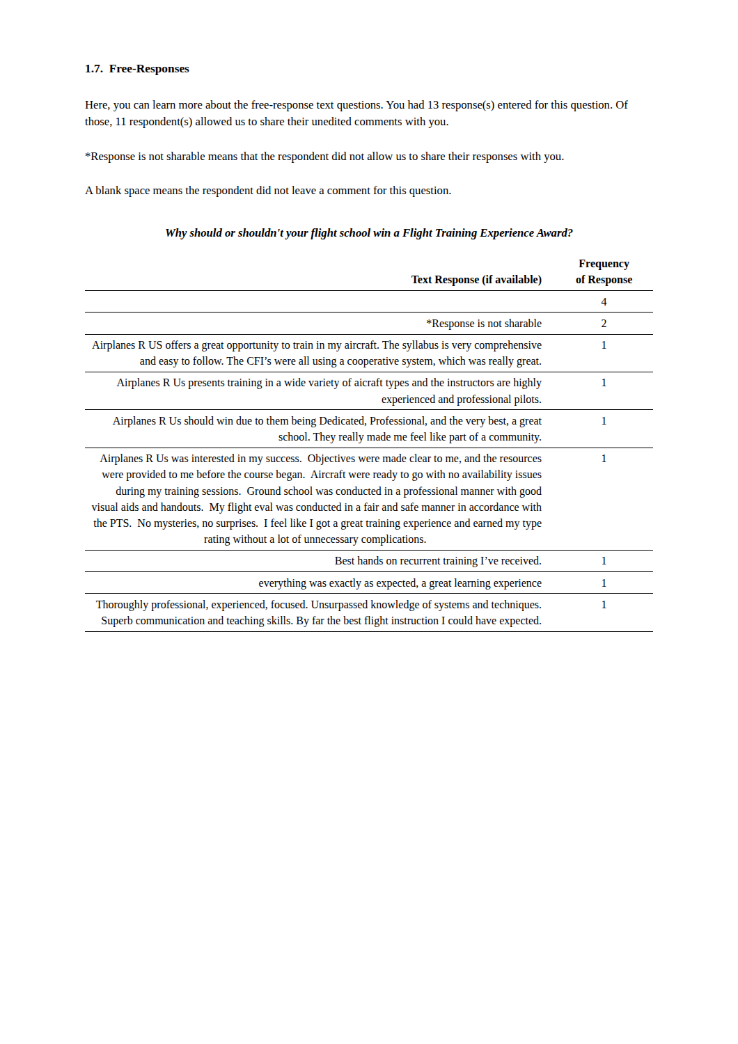1.7. Free-Responses
Here, you can learn more about the free-response text questions. You had 13 response(s) entered for this question. Of those, 11 respondent(s) allowed us to share their unedited comments with you.
*Response is not sharable means that the respondent did not allow us to share their responses with you.
A blank space means the respondent did not leave a comment for this question.
Why should or shouldn't your flight school win a Flight Training Experience Award?
| Text Response (if available) | Frequency of Response |
| --- | --- |
| | 4 |
| *Response is not sharable | 2 |
| Airplanes R US offers a great opportunity to train in my aircraft. The syllabus is very comprehensive and easy to follow. The CFI’s were all using a cooperative system, which was really great. | 1 |
| Airplanes R Us presents training in a wide variety of aicraft types and the instructors are highly experienced and professional pilots. | 1 |
| Airplanes R Us should win due to them being Dedicated, Professional, and the very best, a great school. They really made me feel like part of a community. | 1 |
| Airplanes R Us was interested in my success. Objectives were made clear to me, and the resources were provided to me before the course began. Aircraft were ready to go with no availability issues during my training sessions. Ground school was conducted in a professional manner with good visual aids and handouts. My flight eval was conducted in a fair and safe manner in accordance with the PTS. No mysteries, no surprises. I feel like I got a great training experience and earned my type rating without a lot of unnecessary complications. | 1 |
| Best hands on recurrent training I’ve received. | 1 |
| everything was exactly as expected, a great learning experience | 1 |
| Thoroughly professional, experienced, focused. Unsurpassed knowledge of systems and techniques. Superb communication and teaching skills. By far the best flight instruction I could have expected. | 1 |